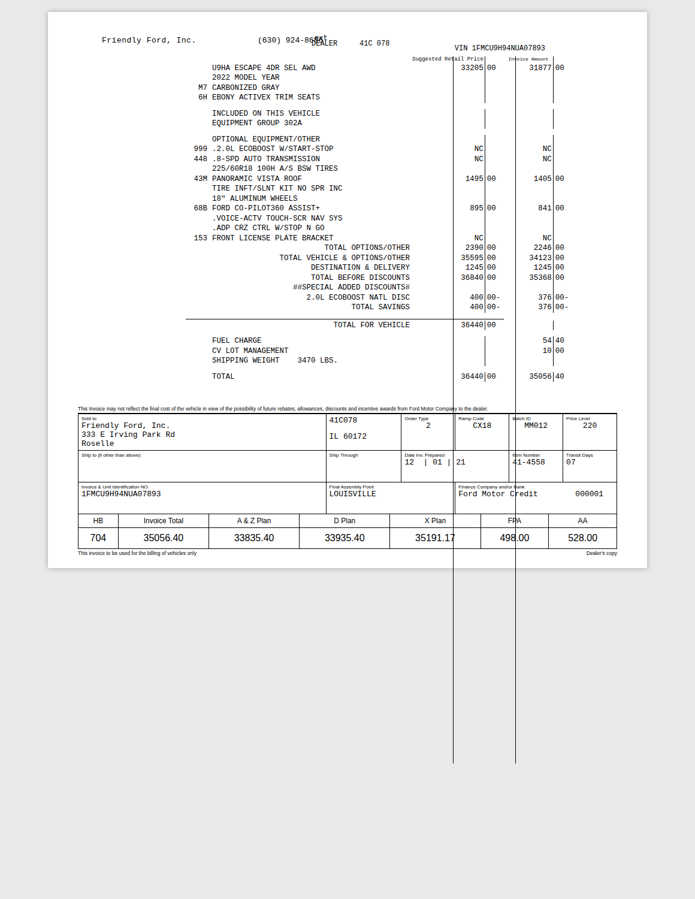Friendly Ford, Inc. (630) 924-8686 ext DEALER 41C 078 VIN 1FMCU9H94NUA07893
| | | Suggested Retail Price | | Invoice Amount | |
| | U9HA ESCAPE 4DR SEL AWD | 33205 | 00 | 31877 | 00 |
| | 2022 MODEL YEAR | | | | |
| M7 | CARBONIZED GRAY | | | | |
| 6H | EBONY ACTIVEX TRIM SEATS | | | | |
| | INCLUDED ON THIS VEHICLE | | | | |
| | EQUIPMENT GROUP 302A | | | | |
| | OPTIONAL EQUIPMENT/OTHER | | | | |
| 999 | .2.0L ECOBOOST W/START-STOP | NC | | NC | |
| 448 | .8-SPD AUTO TRANSMISSION | NC | | NC | |
| | 225/60R18 100H A/S BSW TIRES | | | | |
| 43M | PANORAMIC VISTA ROOF | 1495 | 00 | 1405 | 00 |
| | TIRE INFT/SLNT KIT NO SPR INC | | | | |
| | 18" ALUMINUM WHEELS | | | | |
| 68B | FORD CO-PILOT360 ASSIST+ | 895 | 00 | 841 | 00 |
| | .VOICE-ACTV TOUCH-SCR NAV SYS | | | | |
| | .ADP CRZ CTRL W/STOP N GO | | | | |
| 153 | FRONT LICENSE PLATE BRACKET | NC | | NC | |
| | TOTAL OPTIONS/OTHER | 2390 | 00 | 2246 | 00 |
| | TOTAL VEHICLE & OPTIONS/OTHER | 35595 | 00 | 34123 | 00 |
| | DESTINATION & DELIVERY | 1245 | 00 | 1245 | 00 |
| | TOTAL BEFORE DISCOUNTS | 36840 | 00 | 35368 | 00 |
| | ##SPECIAL ADDED DISCOUNTS# | | | | |
| | 2.0L ECOBOOST NATL DISC | 400 | 00- | 376 | 00- |
| | TOTAL SAVINGS | 400 | 00- | 376 | 00- |
| | TOTAL FOR VEHICLE | 36440 | 00 | | |
| | FUEL CHARGE | | | 54 | 40 |
| | CV LOT MANAGEMENT | | | 10 | 00 |
| | SHIPPING WEIGHT 3470 LBS. | | | | |
| | TOTAL | 36440 | 00 | 35056 | 40 |
This Invoice may not reflect the final cost of the vehicle in view of the possibility of future rebates, allowances, discounts and incentive awards from Ford Motor Company to the dealer.
| Sold to Friendly Ford, Inc. 333 E Irving Park Rd Roselle | 41C078 IL 60172 | Order Type 2 | Ramp Code CX18 | Batch ID MM012 | Price Level 220 |
| Ship to (if other than above) | Ship Through | Date Inv. Prepared 12 / 01 / 21 | Item Number 41-4558 | Transit Days 07 |
| Invoice & Unit Identification NO. 1FMCU9H94NUA07893 | Final Assembly Point LOUISVILLE | Finance Company and/or Bank Ford Motor Credit 000001 |
| HB | Invoice Total | A & Z Plan | D Plan | X Plan | FPA | AA |
| --- | --- | --- | --- | --- | --- | --- |
| 704 | 35056.40 | 33835.40 | 33935.40 | 35191.17 | 498.00 | 528.00 |
This invoice to be used for the billing of vehicles only Dealer's copy